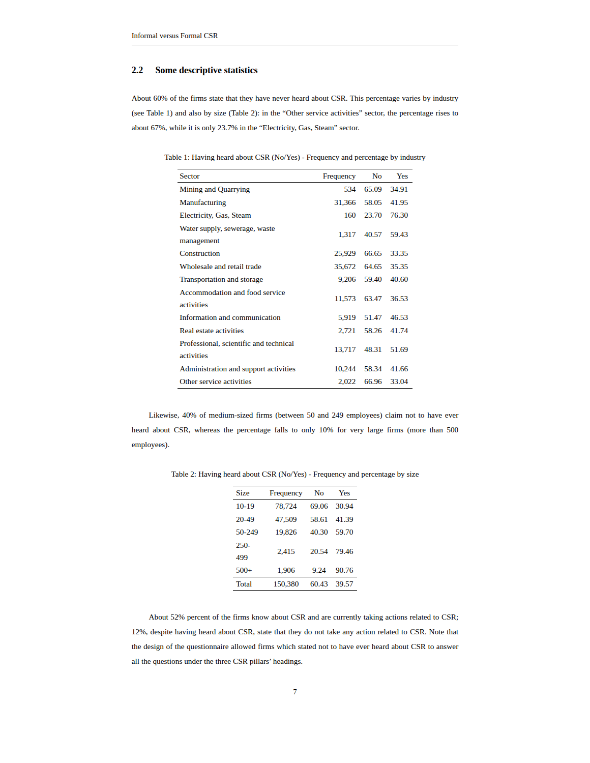Informal versus Formal CSR
2.2 Some descriptive statistics
About 60% of the firms state that they have never heard about CSR. This percentage varies by industry (see Table 1) and also by size (Table 2): in the “Other service activities” sector, the percentage rises to about 67%, while it is only 23.7% in the “Electricity, Gas, Steam” sector.
Table 1: Having heard about CSR (No/Yes) - Frequency and percentage by industry
| Sector | Frequency | No | Yes |
| --- | --- | --- | --- |
| Mining and Quarrying | 534 | 65.09 | 34.91 |
| Manufacturing | 31,366 | 58.05 | 41.95 |
| Electricity, Gas, Steam | 160 | 23.70 | 76.30 |
| Water supply, sewerage, waste management | 1,317 | 40.57 | 59.43 |
| Construction | 25,929 | 66.65 | 33.35 |
| Wholesale and retail trade | 35,672 | 64.65 | 35.35 |
| Transportation and storage | 9,206 | 59.40 | 40.60 |
| Accommodation and food service activities | 11,573 | 63.47 | 36.53 |
| Information and communication | 5,919 | 51.47 | 46.53 |
| Real estate activities | 2,721 | 58.26 | 41.74 |
| Professional, scientific and technical activities | 13,717 | 48.31 | 51.69 |
| Administration and support activities | 10,244 | 58.34 | 41.66 |
| Other service activities | 2,022 | 66.96 | 33.04 |
Likewise, 40% of medium-sized firms (between 50 and 249 employees) claim not to have ever heard about CSR, whereas the percentage falls to only 10% for very large firms (more than 500 employees).
Table 2: Having heard about CSR (No/Yes) - Frequency and percentage by size
| Size | Frequency | No | Yes |
| --- | --- | --- | --- |
| 10-19 | 78,724 | 69.06 | 30.94 |
| 20-49 | 47,509 | 58.61 | 41.39 |
| 50-249 | 19,826 | 40.30 | 59.70 |
| 250-499 | 2,415 | 20.54 | 79.46 |
| 500+ | 1,906 | 9.24 | 90.76 |
| Total | 150,380 | 60.43 | 39.57 |
About 52% percent of the firms know about CSR and are currently taking actions related to CSR; 12%, despite having heard about CSR, state that they do not take any action related to CSR. Note that the design of the questionnaire allowed firms which stated not to have ever heard about CSR to answer all the questions under the three CSR pillars’ headings.
7